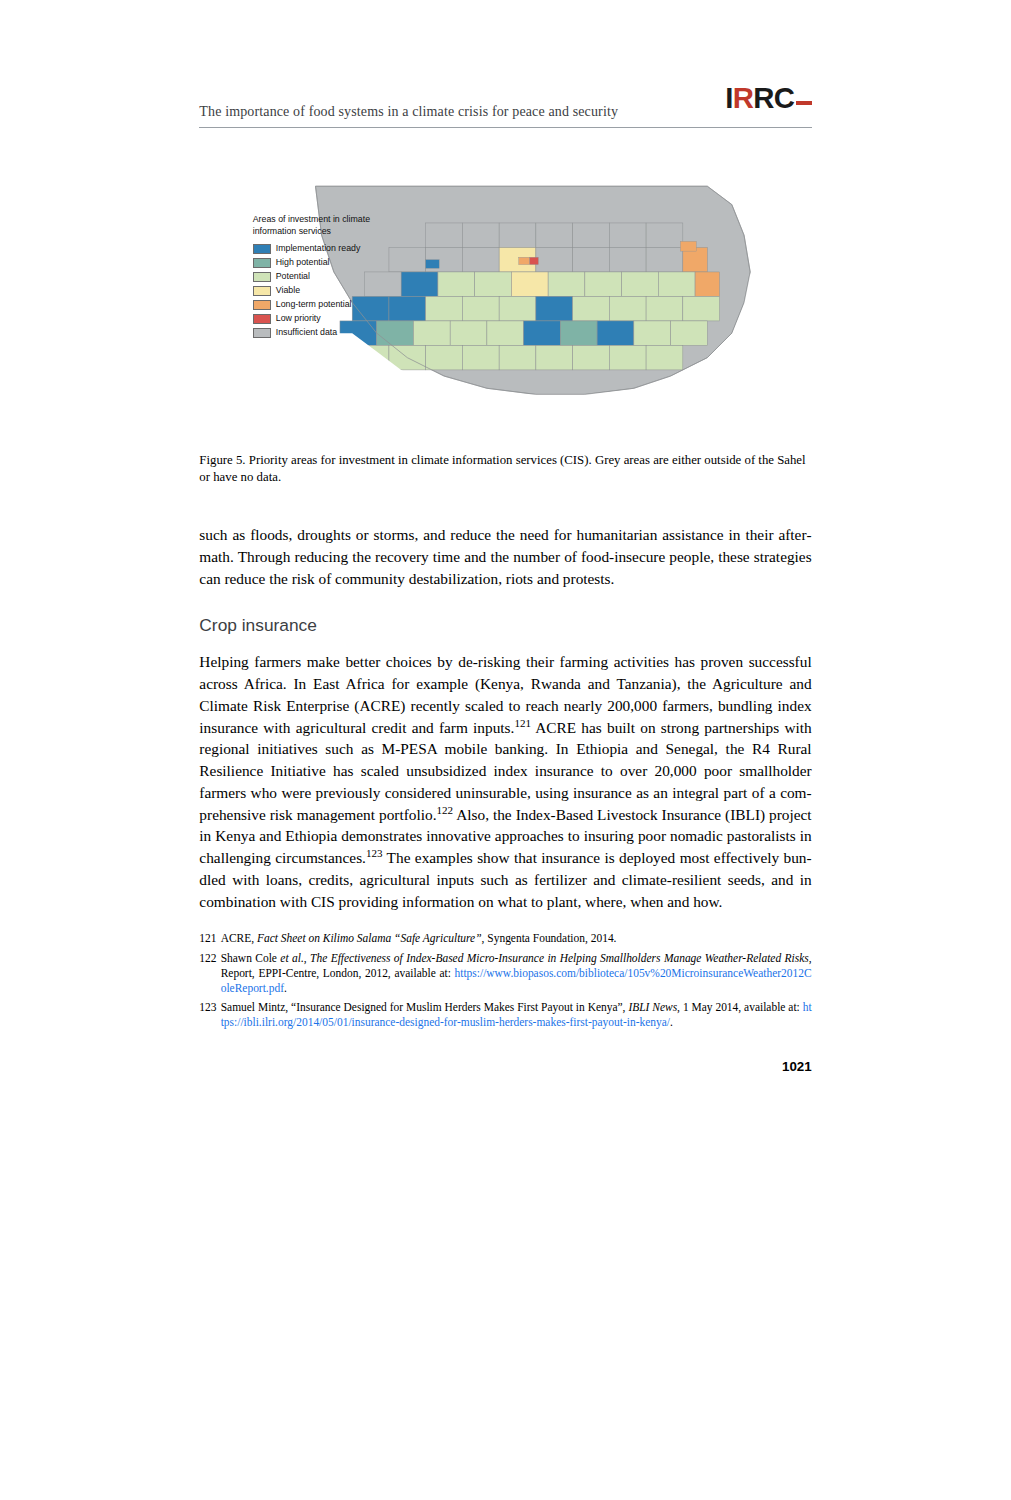The importance of food systems in a climate crisis for peace and security
IRRC
Areas of investment in climate information services
Implementation ready
High potential
Potential
Viable
Long-term potential
Low priority
Insufficient data
Figure 5. Priority areas for investment in climate information services (CIS). Grey areas are either outside of the Sahel or have no data.
such as floods, droughts or storms, and reduce the need for humanitarian assistance in their aftermath. Through reducing the recovery time and the number of food-insecure people, these strategies can reduce the risk of community destabilization, riots and protests.
Crop insurance
Helping farmers make better choices by de-risking their farming activities has proven successful across Africa. In East Africa for example (Kenya, Rwanda and Tanzania), the Agriculture and Climate Risk Enterprise (ACRE) recently scaled to reach nearly 200,000 farmers, bundling index insurance with agricultural credit and farm inputs.121 ACRE has built on strong partnerships with regional initiatives such as M-PESA mobile banking. In Ethiopia and Senegal, the R4 Rural Resilience Initiative has scaled unsubsidized index insurance to over 20,000 poor smallholder farmers who were previously considered uninsurable, using insurance as an integral part of a comprehensive risk management portfolio.122 Also, the Index-Based Livestock Insurance (IBLI) project in Kenya and Ethiopia demonstrates innovative approaches to insuring poor nomadic pastoralists in challenging circumstances.123 The examples show that insurance is deployed most effectively bundled with loans, credits, agricultural inputs such as fertilizer and climate-resilient seeds, and in combination with CIS providing information on what to plant, where, when and how.
121
ACRE, Fact Sheet on Kilimo Salama “Safe Agriculture”, Syngenta Foundation, 2014.
122
Shawn Cole et al., The Effectiveness of Index-Based Micro-Insurance in Helping Smallholders Manage Weather-Related Risks, Report, EPPI-Centre, London, 2012, available at: https://www.biopasos.com/biblioteca/105v%20MicroinsuranceWeather2012ColeReport.pdf.
123
Samuel Mintz, “Insurance Designed for Muslim Herders Makes First Payout in Kenya”, IBLI News, 1 May 2014, available at: https://ibli.ilri.org/2014/05/01/insurance-designed-for-muslim-herders-makes-first-payout-in-kenya/.
1021